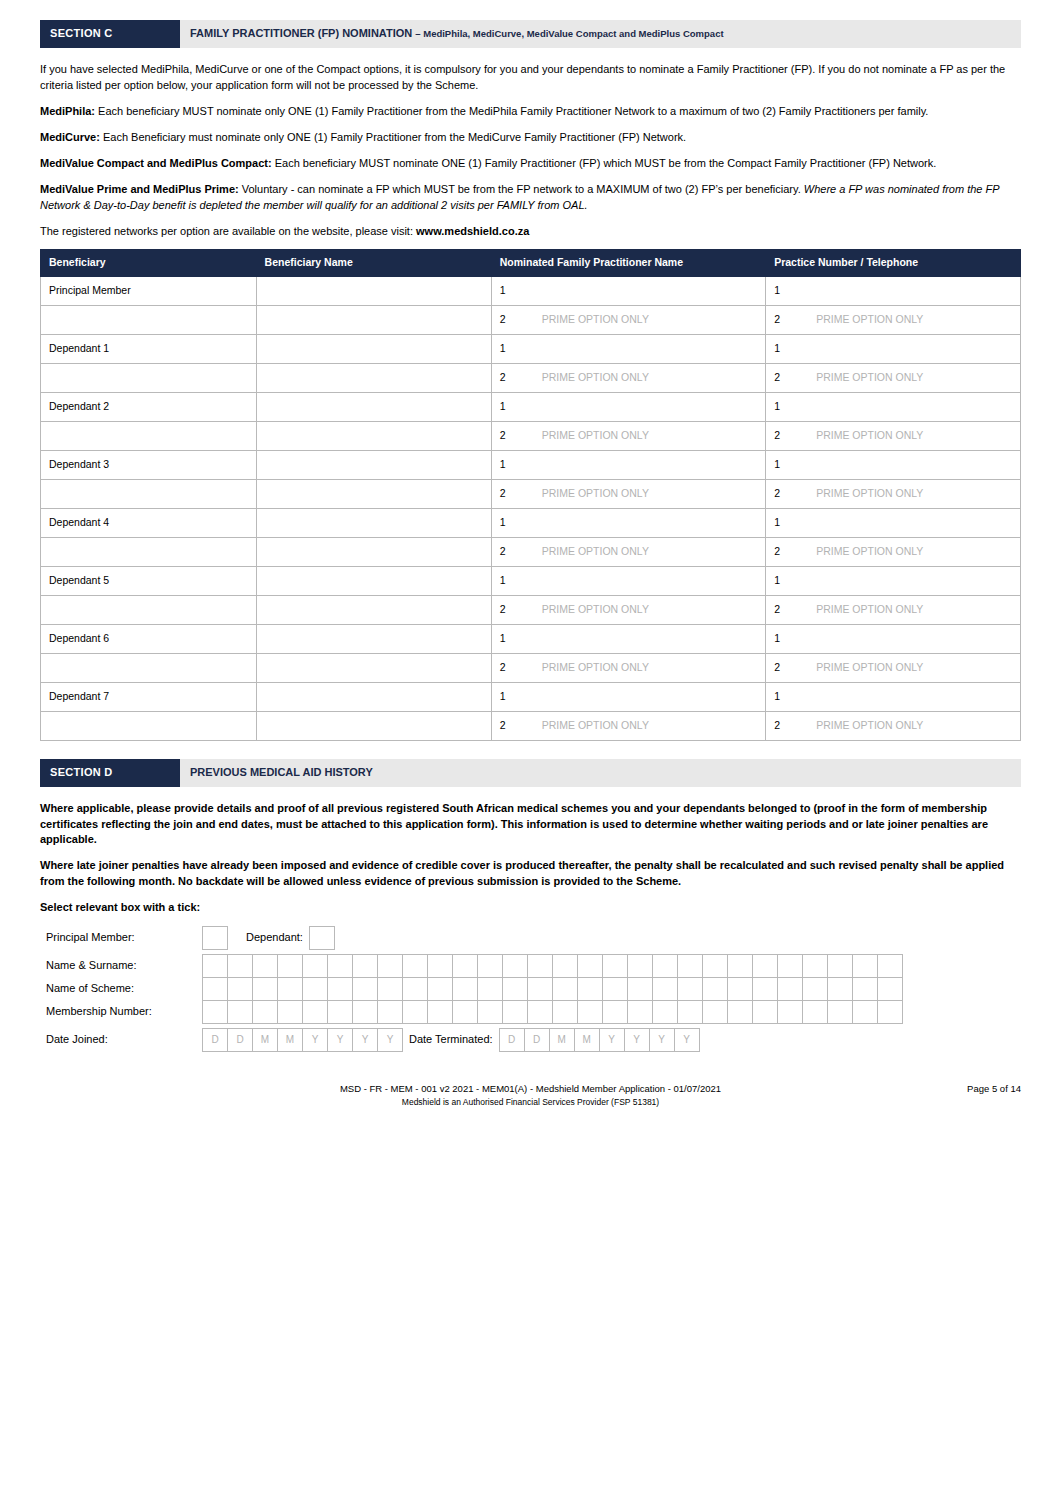SECTION C
FAMILY PRACTITIONER (FP) NOMINATION – MediPhila, MediCurve, MediValue Compact and MediPlus Compact
If you have selected MediPhila, MediCurve or one of the Compact options, it is compulsory for you and your dependants to nominate a Family Practitioner (FP). If you do not nominate a FP as per the criteria listed per option below, your application form will not be processed by the Scheme.
MediPhila: Each beneficiary MUST nominate only ONE (1) Family Practitioner from the MediPhila Family Practitioner Network to a maximum of two (2) Family Practitioners per family.
MediCurve: Each Beneficiary must nominate only ONE (1) Family Practitioner from the MediCurve Family Practitioner (FP) Network.
MediValue Compact and MediPlus Compact: Each beneficiary MUST nominate ONE (1) Family Practitioner (FP) which MUST be from the Compact Family Practitioner (FP) Network.
MediValue Prime and MediPlus Prime: Voluntary - can nominate a FP which MUST be from the FP network to a MAXIMUM of two (2) FP’s per beneficiary. Where a FP was nominated from the FP Network & Day-to-Day benefit is depleted the member will qualify for an additional 2 visits per FAMILY from OAL.
The registered networks per option are available on the website, please visit: www.medshield.co.za
| Beneficiary | Beneficiary Name | Nominated Family Practitioner Name | Practice Number / Telephone |
| --- | --- | --- | --- |
| Principal Member | | 1 | 1 |
| | | 2 PRIME OPTION ONLY | 2 PRIME OPTION ONLY |
| Dependant 1 | | 1 | 1 |
| | | 2 PRIME OPTION ONLY | 2 PRIME OPTION ONLY |
| Dependant 2 | | 1 | 1 |
| | | 2 PRIME OPTION ONLY | 2 PRIME OPTION ONLY |
| Dependant 3 | | 1 | 1 |
| | | 2 PRIME OPTION ONLY | 2 PRIME OPTION ONLY |
| Dependant 4 | | 1 | 1 |
| | | 2 PRIME OPTION ONLY | 2 PRIME OPTION ONLY |
| Dependant 5 | | 1 | 1 |
| | | 2 PRIME OPTION ONLY | 2 PRIME OPTION ONLY |
| Dependant 6 | | 1 | 1 |
| | | 2 PRIME OPTION ONLY | 2 PRIME OPTION ONLY |
| Dependant 7 | | 1 | 1 |
| | | 2 PRIME OPTION ONLY | 2 PRIME OPTION ONLY |
SECTION D
PREVIOUS MEDICAL AID HISTORY
Where applicable, please provide details and proof of all previous registered South African medical schemes you and your dependants belonged to (proof in the form of membership certificates reflecting the join and end dates, must be attached to this application form). This information is used to determine whether waiting periods and or late joiner penalties are applicable.
Where late joiner penalties have already been imposed and evidence of credible cover is produced thereafter, the penalty shall be recalculated and such revised penalty shall be applied from the following month. No backdate will be allowed unless evidence of previous submission is provided to the Scheme.
Select relevant box with a tick:
| Principal Member: | | | Dependant: | | |
| Name & Surname: | | | | | | | | | | | | | | | | | | | | | | | | | | | | |
| Name of Scheme: | | | | | | | | | | | | | | | | | | | | | | | | | | | | |
| Membership Number: | | | | | | | | | | | | | | | | | | | | | | | | | | | | |
| Date Joined: | D | D | M | M | Y | Y | Y | Y | Date Terminated: | D | D | M | M | Y | Y | Y | Y |
Page 5 of 14
MSD - FR - MEM - 001 v2 2021 - MEM01(A) - Medshield Member Application - 01/07/2021
Medshield is an Authorised Financial Services Provider (FSP 51381)